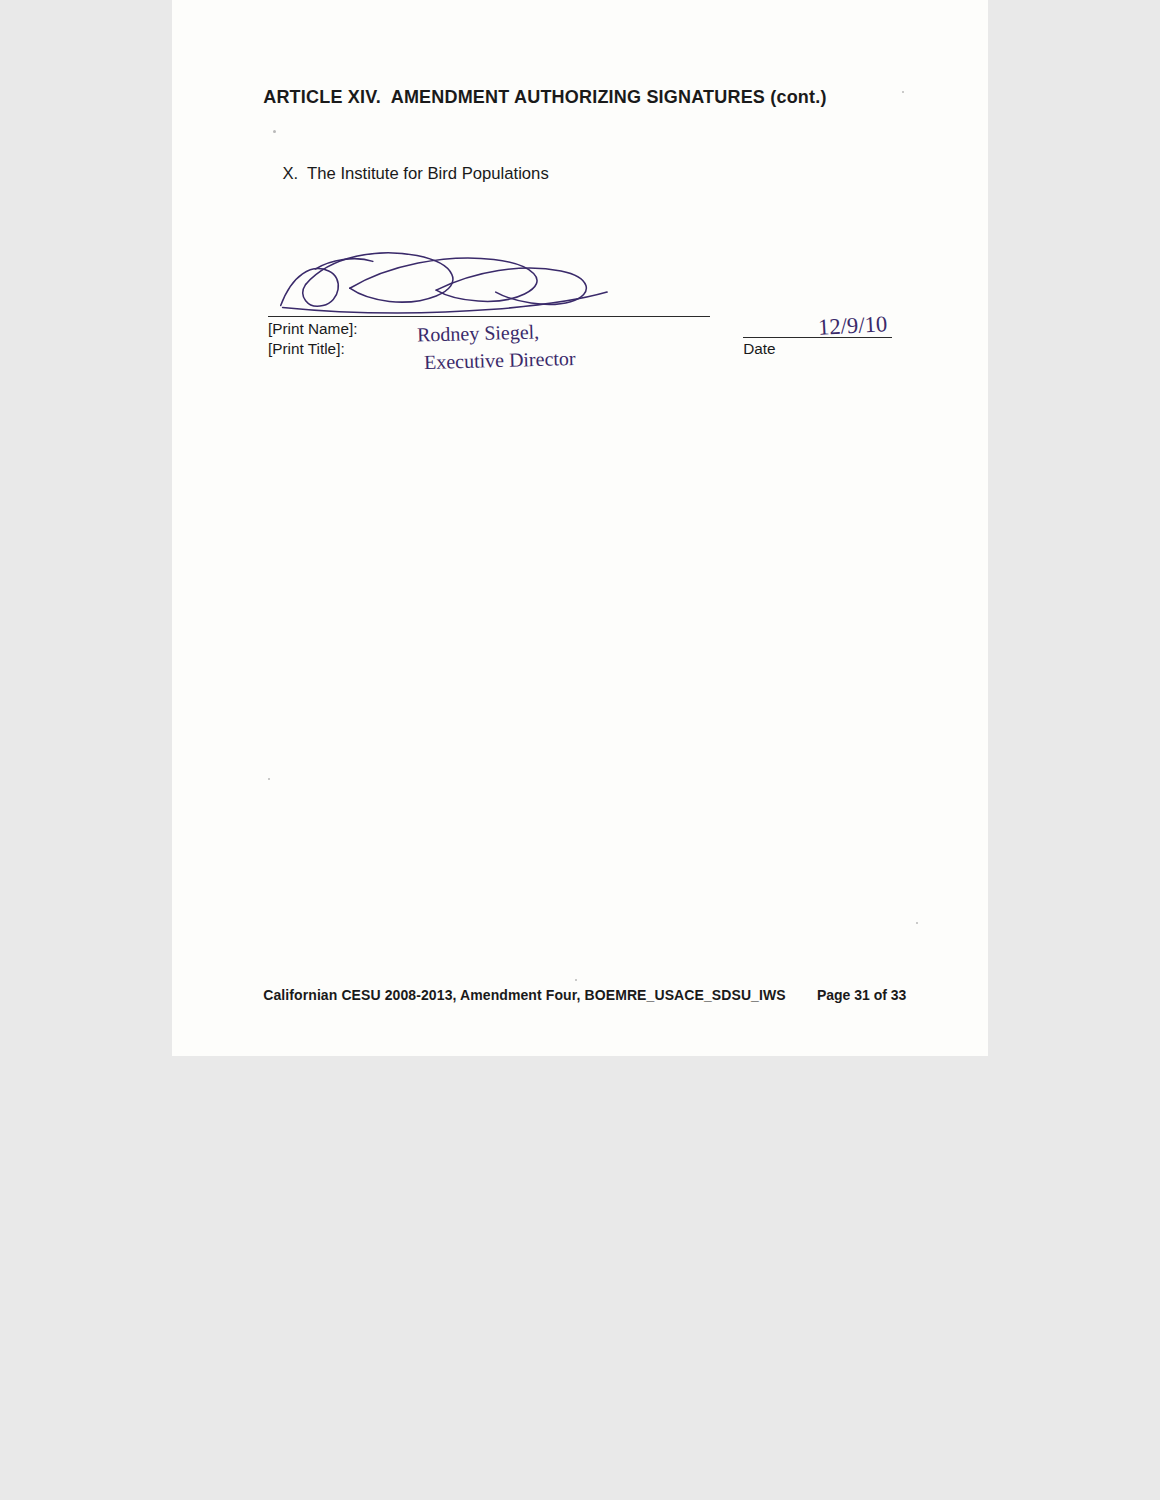ARTICLE XIV. AMENDMENT AUTHORIZING SIGNATURES (cont.)
X. The Institute for Bird Populations
[Print Name]: [Print Title]: Rodney Siegel, Executive Director
12/9/10
Date
Californian CESU 2008-2013, Amendment Four, BOEMRE_USACE_SDSU_IWS
Page 31 of 33